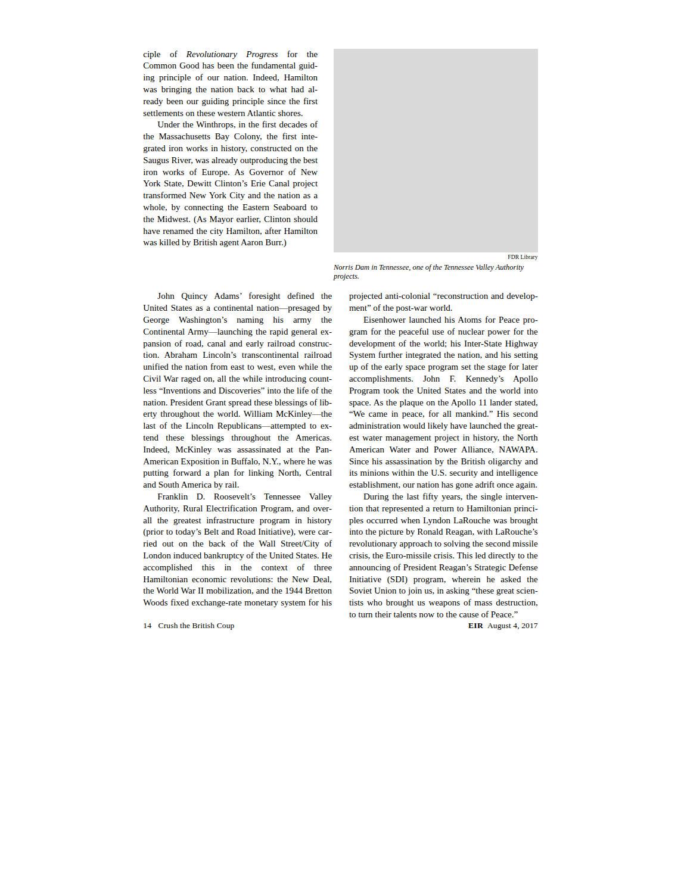ciple of Revolutionary Progress for the Common Good has been the fundamental guiding principle of our nation. Indeed, Hamilton was bringing the nation back to what had already been our guiding principle since the first settlements on these western Atlantic shores.
Under the Winthrops, in the first decades of the Massachusetts Bay Colony, the first integrated iron works in history, constructed on the Saugus River, was already outproducing the best iron works of Europe. As Governor of New York State, Dewitt Clinton’s Erie Canal project transformed New York City and the nation as a whole, by connecting the Eastern Seaboard to the Midwest. (As Mayor earlier, Clinton should have renamed the city Hamilton, after Hamilton was killed by British agent Aaron Burr.)
FDR Library
Norris Dam in Tennessee, one of the Tennessee Valley Authority projects.
John Quincy Adams’ foresight defined the United States as a continental nation—presaged by George Washington’s naming his army the Continental Army—launching the rapid general expansion of road, canal and early railroad construction. Abraham Lincoln’s transcontinental railroad unified the nation from east to west, even while the Civil War raged on, all the while introducing countless “Inventions and Discoveries” into the life of the nation. President Grant spread these blessings of liberty throughout the world. William McKinley—the last of the Lincoln Republicans—attempted to extend these blessings throughout the Americas. Indeed, McKinley was assassinated at the Pan-American Exposition in Buffalo, N.Y., where he was putting forward a plan for linking North, Central and South America by rail.
Franklin D. Roosevelt’s Tennessee Valley Authority, Rural Electrification Program, and overall the greatest infrastructure program in history (prior to today’s Belt and Road Initiative), were carried out on the back of the Wall Street/City of London induced bankruptcy of the United States. He accomplished this in the context of three Hamiltonian economic revolutions: the New Deal, the World War II mobilization, and the 1944 Bretton Woods fixed exchange-rate monetary system for his projected anti-colonial “reconstruction and development” of the post-war world.
Eisenhower launched his Atoms for Peace program for the peaceful use of nuclear power for the development of the world; his Inter-State Highway System further integrated the nation, and his setting up of the early space program set the stage for later accomplishments. John F. Kennedy’s Apollo Program took the United States and the world into space. As the plaque on the Apollo 11 lander stated, “We came in peace, for all mankind.” His second administration would likely have launched the greatest water management project in history, the North American Water and Power Alliance, NAWAPA. Since his assassination by the British oligarchy and its minions within the U.S. security and intelligence establishment, our nation has gone adrift once again.
During the last fifty years, the single intervention that represented a return to Hamiltonian principles occurred when Lyndon LaRouche was brought into the picture by Ronald Reagan, with LaRouche’s revolutionary approach to solving the second missile crisis, the Euro-missile crisis. This led directly to the announcing of President Reagan’s Strategic Defense Initiative (SDI) program, wherein he asked the Soviet Union to join us, in asking “these great scientists who brought us weapons of mass destruction, to turn their talents now to the cause of Peace.”
14 Crush the British Coup
EIR August 4, 2017